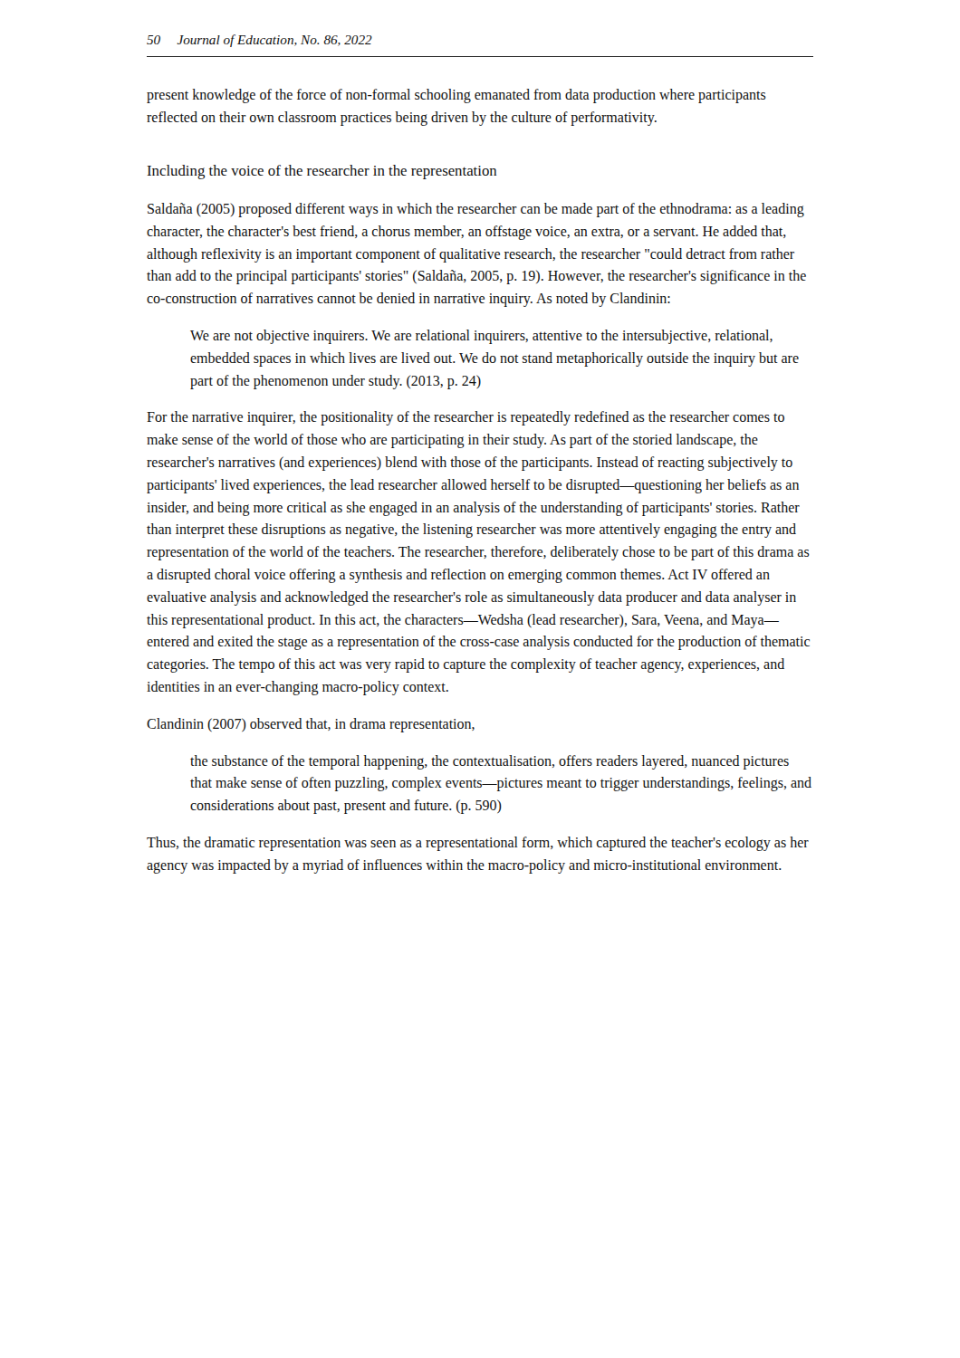50 Journal of Education, No. 86, 2022
present knowledge of the force of non-formal schooling emanated from data production where participants reflected on their own classroom practices being driven by the culture of performativity.
Including the voice of the researcher in the representation
Saldaña (2005) proposed different ways in which the researcher can be made part of the ethnodrama: as a leading character, the character's best friend, a chorus member, an offstage voice, an extra, or a servant. He added that, although reflexivity is an important component of qualitative research, the researcher "could detract from rather than add to the principal participants' stories" (Saldaña, 2005, p. 19). However, the researcher's significance in the co-construction of narratives cannot be denied in narrative inquiry. As noted by Clandinin:
We are not objective inquirers. We are relational inquirers, attentive to the intersubjective, relational, embedded spaces in which lives are lived out. We do not stand metaphorically outside the inquiry but are part of the phenomenon under study. (2013, p. 24)
For the narrative inquirer, the positionality of the researcher is repeatedly redefined as the researcher comes to make sense of the world of those who are participating in their study. As part of the storied landscape, the researcher's narratives (and experiences) blend with those of the participants. Instead of reacting subjectively to participants' lived experiences, the lead researcher allowed herself to be disrupted—questioning her beliefs as an insider, and being more critical as she engaged in an analysis of the understanding of participants' stories. Rather than interpret these disruptions as negative, the listening researcher was more attentively engaging the entry and representation of the world of the teachers. The researcher, therefore, deliberately chose to be part of this drama as a disrupted choral voice offering a synthesis and reflection on emerging common themes. Act IV offered an evaluative analysis and acknowledged the researcher's role as simultaneously data producer and data analyser in this representational product. In this act, the characters—Wedsha (lead researcher), Sara, Veena, and Maya—entered and exited the stage as a representation of the cross-case analysis conducted for the production of thematic categories. The tempo of this act was very rapid to capture the complexity of teacher agency, experiences, and identities in an ever-changing macro-policy context.
Clandinin (2007) observed that, in drama representation,
the substance of the temporal happening, the contextualisation, offers readers layered, nuanced pictures that make sense of often puzzling, complex events—pictures meant to trigger understandings, feelings, and considerations about past, present and future. (p. 590)
Thus, the dramatic representation was seen as a representational form, which captured the teacher's ecology as her agency was impacted by a myriad of influences within the macro-policy and micro-institutional environment.